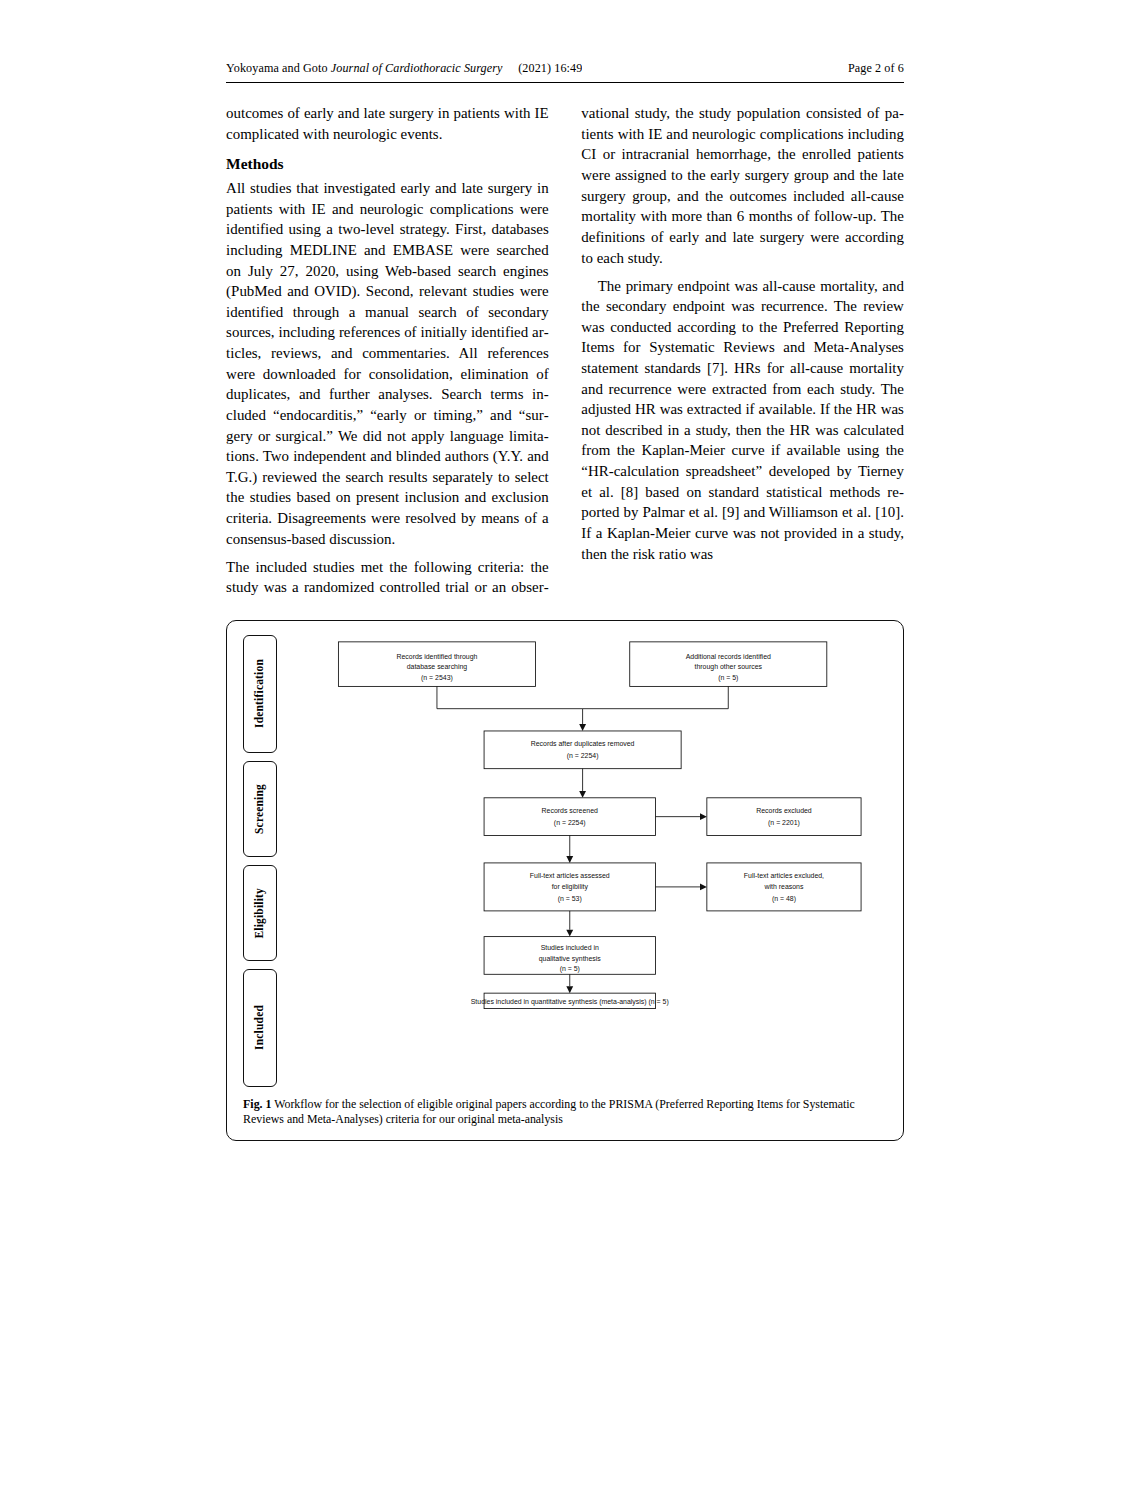Yokoyama and Goto Journal of Cardiothoracic Surgery (2021) 16:49
Page 2 of 6
outcomes of early and late surgery in patients with IE complicated with neurologic events.
Methods
All studies that investigated early and late surgery in patients with IE and neurologic complications were identified using a two-level strategy. First, databases including MEDLINE and EMBASE were searched on July 27, 2020, using Web-based search engines (PubMed and OVID). Second, relevant studies were identified through a manual search of secondary sources, including references of initially identified articles, reviews, and commentaries. All references were downloaded for consolidation, elimination of duplicates, and further analyses. Search terms included “endocarditis,” “early or timing,” and “surgery or surgical.” We did not apply language limitations. Two independent and blinded authors (Y.Y. and T.G.) reviewed the search results separately to select the studies based on present inclusion and exclusion criteria. Disagreements were resolved by means of a consensus-based discussion.
The included studies met the following criteria: the study was a randomized controlled trial or an observational study, the study population consisted of patients with IE and neurologic complications including CI or intracranial hemorrhage, the enrolled patients were assigned to the early surgery group and the late surgery group, and the outcomes included all-cause mortality with more than 6 months of follow-up. The definitions of early and late surgery were according to each study.
The primary endpoint was all-cause mortality, and the secondary endpoint was recurrence. The review was conducted according to the Preferred Reporting Items for Systematic Reviews and Meta-Analyses statement standards [7]. HRs for all-cause mortality and recurrence were extracted from each study. The adjusted HR was extracted if available. If the HR was not described in a study, then the HR was calculated from the Kaplan-Meier curve if available using the “HR-calculation spreadsheet” developed by Tierney et al. [8] based on standard statistical methods reported by Palmar et al. [9] and Williamson et al. [10]. If a Kaplan-Meier curve was not provided in a study, then the risk ratio was
Identification
Screening
Eligibility
Included
Records identified through database searching (n = 2543) Additional records identified through other sources (n = 5) Records after duplicates removed (n = 2254) Records screened (n = 2254) Records excluded (n = 2201) Full-text articles assessed for eligibility (n = 53) Full-text articles excluded, with reasons (n = 48) Studies included in qualitative synthesis (n = 5) Studies included in quantitative synthesis (meta-analysis) (n = 5)
Fig. 1 Workflow for the selection of eligible original papers according to the PRISMA (Preferred Reporting Items for Systematic Reviews and Meta-Analyses) criteria for our original meta-analysis